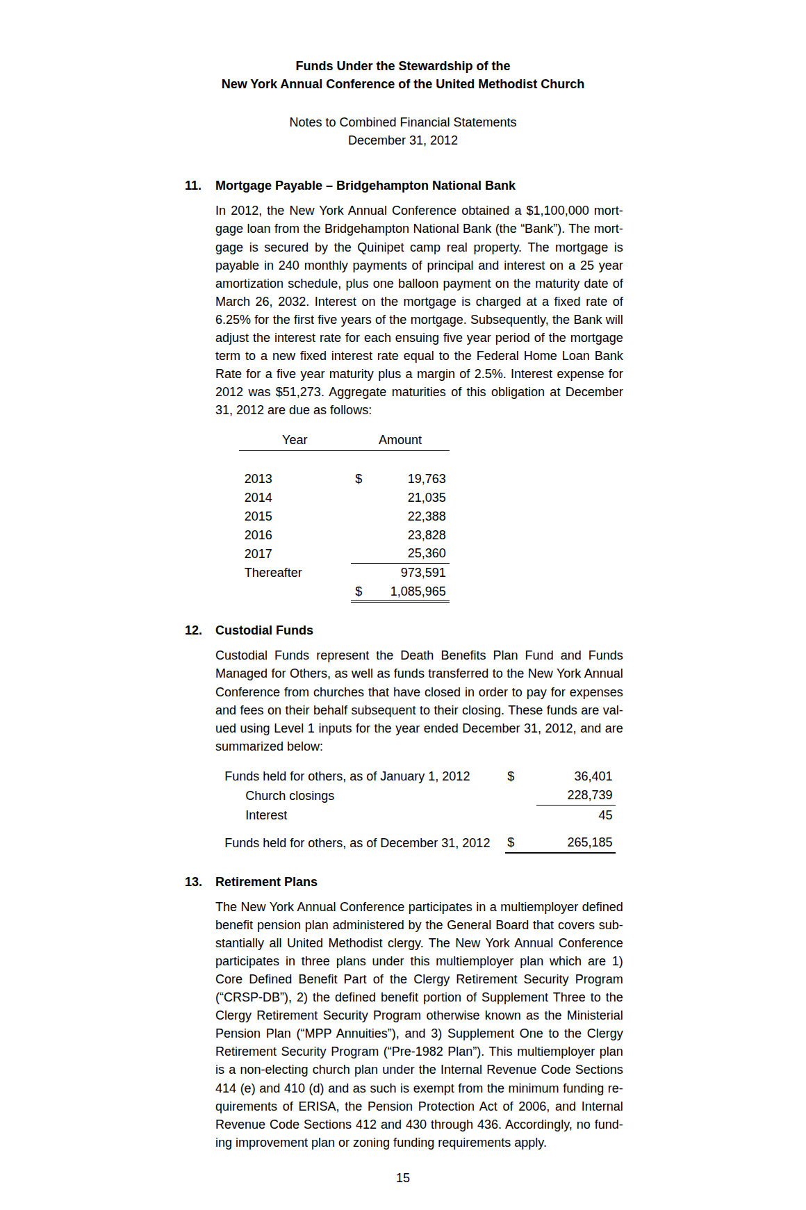Funds Under the Stewardship of the New York Annual Conference of the United Methodist Church
Notes to Combined Financial Statements December 31, 2012
11. Mortgage Payable – Bridgehampton National Bank
In 2012, the New York Annual Conference obtained a $1,100,000 mortgage loan from the Bridgehampton National Bank (the “Bank”). The mortgage is secured by the Quinipet camp real property. The mortgage is payable in 240 monthly payments of principal and interest on a 25 year amortization schedule, plus one balloon payment on the maturity date of March 26, 2032. Interest on the mortgage is charged at a fixed rate of 6.25% for the first five years of the mortgage. Subsequently, the Bank will adjust the interest rate for each ensuing five year period of the mortgage term to a new fixed interest rate equal to the Federal Home Loan Bank Rate for a five year maturity plus a margin of 2.5%. Interest expense for 2012 was $51,273. Aggregate maturities of this obligation at December 31, 2012 are due as follows:
| Year | Amount |
| --- | --- |
| 2013 | $ | 19,763 |
| 2014 | | 21,035 |
| 2015 | | 22,388 |
| 2016 | | 23,828 |
| 2017 | | 25,360 |
| Thereafter | | 973,591 |
| | $ | 1,085,965 |
12. Custodial Funds
Custodial Funds represent the Death Benefits Plan Fund and Funds Managed for Others, as well as funds transferred to the New York Annual Conference from churches that have closed in order to pay for expenses and fees on their behalf subsequent to their closing. These funds are valued using Level 1 inputs for the year ended December 31, 2012, and are summarized below:
| Funds held for others, as of January 1, 2012 | $ | 36,401 |
| Church closings | | 228,739 |
| Interest | | 45 |
| Funds held for others, as of December 31, 2012 | $ | 265,185 |
13. Retirement Plans
The New York Annual Conference participates in a multiemployer defined benefit pension plan administered by the General Board that covers substantially all United Methodist clergy. The New York Annual Conference participates in three plans under this multiemployer plan which are 1) Core Defined Benefit Part of the Clergy Retirement Security Program (“CRSP-DB”), 2) the defined benefit portion of Supplement Three to the Clergy Retirement Security Program otherwise known as the Ministerial Pension Plan (“MPP Annuities”), and 3) Supplement One to the Clergy Retirement Security Program (“Pre-1982 Plan”). This multiemployer plan is a non-electing church plan under the Internal Revenue Code Sections 414 (e) and 410 (d) and as such is exempt from the minimum funding requirements of ERISA, the Pension Protection Act of 2006, and Internal Revenue Code Sections 412 and 430 through 436. Accordingly, no funding improvement plan or zoning funding requirements apply.
15